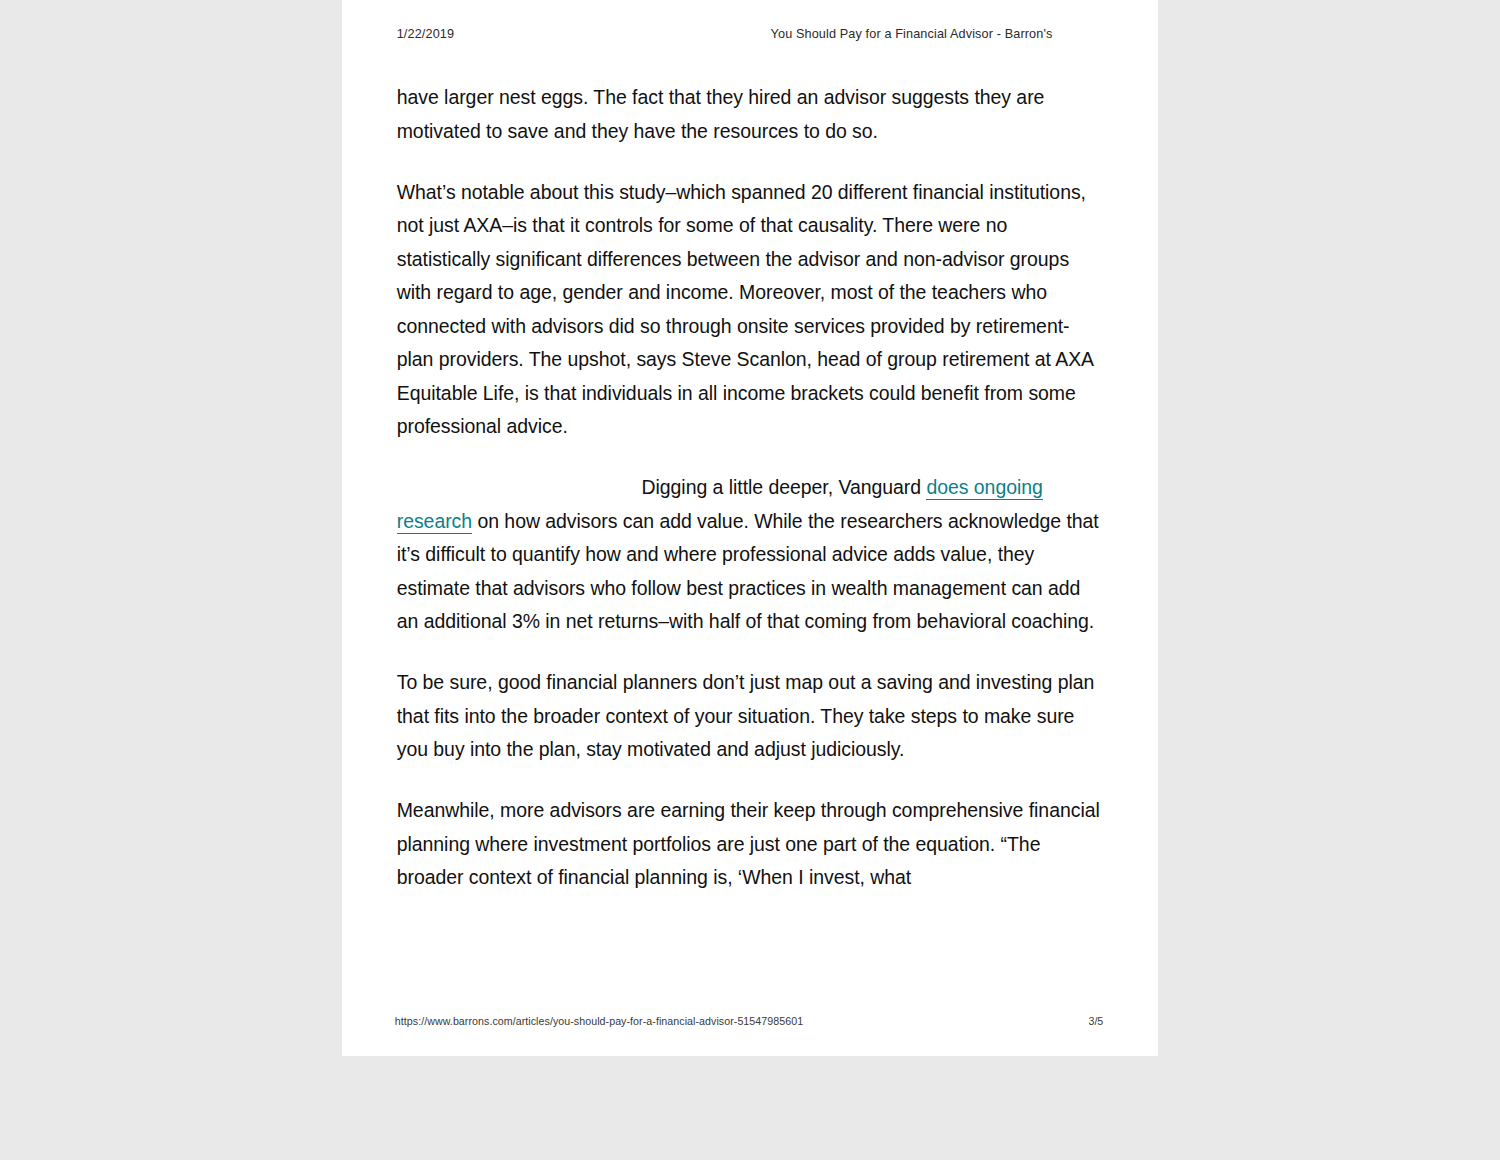1/22/2019 You Should Pay for a Financial Advisor - Barron's
have larger nest eggs. The fact that they hired an advisor suggests they are motivated to save and they have the resources to do so.
What’s notable about this study–which spanned 20 different financial institutions, not just AXA–is that it controls for some of that causality. There were no statistically significant differences between the advisor and non-advisor groups with regard to age, gender and income. Moreover, most of the teachers who connected with advisors did so through onsite services provided by retirement-plan providers. The upshot, says Steve Scanlon, head of group retirement at AXA Equitable Life, is that individuals in all income brackets could benefit from some professional advice.
Digging a little deeper, Vanguard does ongoing research on how advisors can add value. While the researchers acknowledge that it’s difficult to quantify how and where professional advice adds value, they estimate that advisors who follow best practices in wealth management can add an additional 3% in net returns–with half of that coming from behavioral coaching.
To be sure, good financial planners don’t just map out a saving and investing plan that fits into the broader context of your situation. They take steps to make sure you buy into the plan, stay motivated and adjust judiciously.
Meanwhile, more advisors are earning their keep through comprehensive financial planning where investment portfolios are just one part of the equation. “The broader context of financial planning is, ‘When I invest, what
https://www.barrons.com/articles/you-should-pay-for-a-financial-advisor-51547985601 3/5